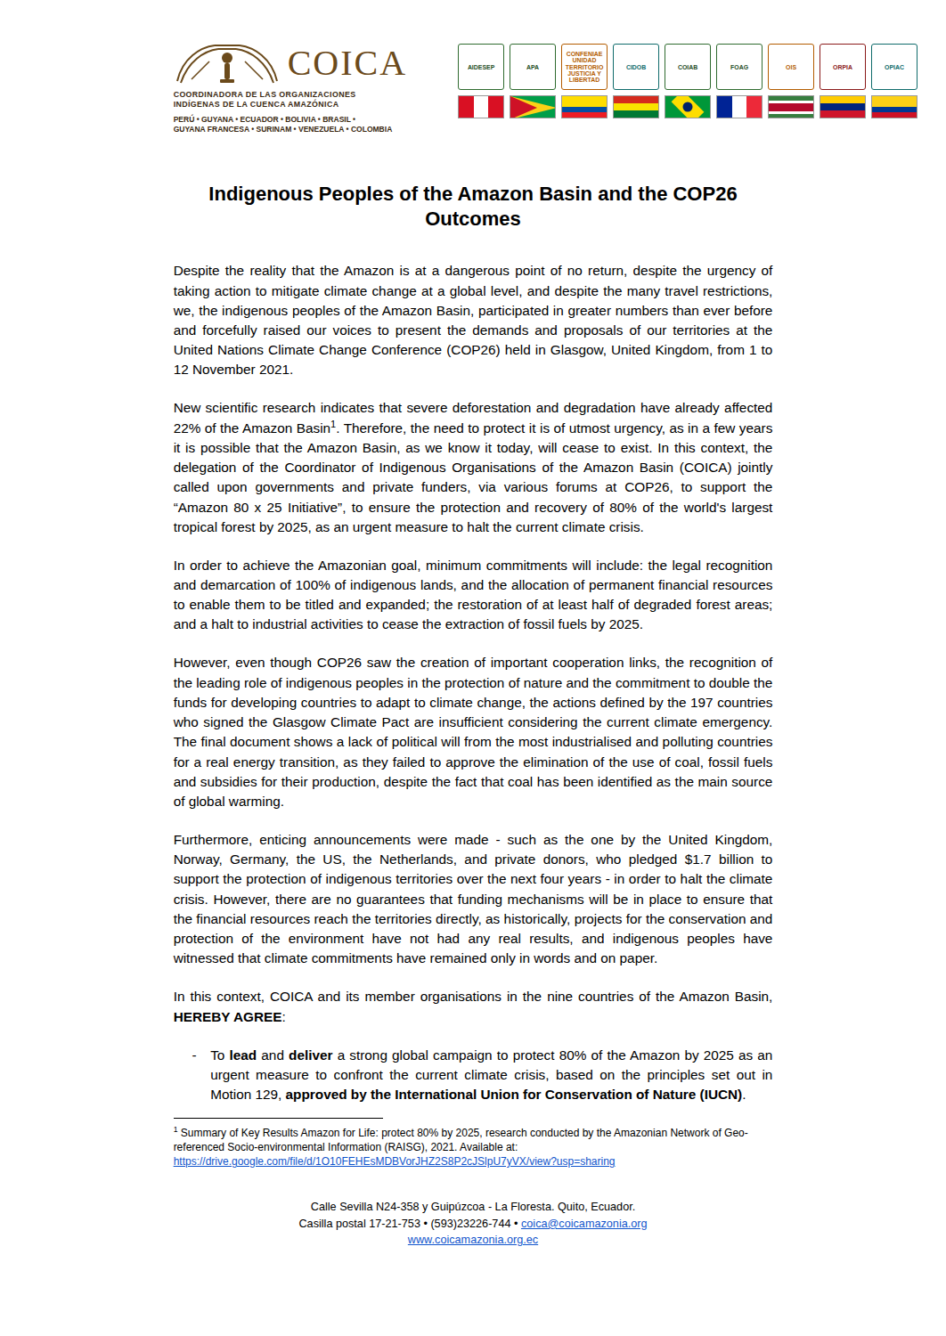COICA
COORDINADORA DE LAS ORGANIZACIONES
INDÍGENAS DE LA CUENCA AMAZÓNICA
PERÚ • GUYANA • ECUADOR • BOLIVIA • BRASIL •
GUYANA FRANCESA • SURINAM • VENEZUELA • COLOMBIA
AIDESEP
APA
CONFENIAE
UNIDAD
TERRITORIO
JUSTICIA Y
LIBERTAD
CIDOB
COIAB
FOAG
OIS
ORPIA
OPIAC
Indigenous Peoples of the Amazon Basin and the COP26 Outcomes
Despite the reality that the Amazon is at a dangerous point of no return, despite the urgency of taking action to mitigate climate change at a global level, and despite the many travel restrictions, we, the indigenous peoples of the Amazon Basin, participated in greater numbers than ever before and forcefully raised our voices to present the demands and proposals of our territories at the United Nations Climate Change Conference (COP26) held in Glasgow, United Kingdom, from 1 to 12 November 2021.
New scientific research indicates that severe deforestation and degradation have already affected 22% of the Amazon Basin1. Therefore, the need to protect it is of utmost urgency, as in a few years it is possible that the Amazon Basin, as we know it today, will cease to exist. In this context, the delegation of the Coordinator of Indigenous Organisations of the Amazon Basin (COICA) jointly called upon governments and private funders, via various forums at COP26, to support the “Amazon 80 x 25 Initiative”, to ensure the protection and recovery of 80% of the world's largest tropical forest by 2025, as an urgent measure to halt the current climate crisis.
In order to achieve the Amazonian goal, minimum commitments will include: the legal recognition and demarcation of 100% of indigenous lands, and the allocation of permanent financial resources to enable them to be titled and expanded; the restoration of at least half of degraded forest areas; and a halt to industrial activities to cease the extraction of fossil fuels by 2025.
However, even though COP26 saw the creation of important cooperation links, the recognition of the leading role of indigenous peoples in the protection of nature and the commitment to double the funds for developing countries to adapt to climate change, the actions defined by the 197 countries who signed the Glasgow Climate Pact are insufficient considering the current climate emergency. The final document shows a lack of political will from the most industrialised and polluting countries for a real energy transition, as they failed to approve the elimination of the use of coal, fossil fuels and subsidies for their production, despite the fact that coal has been identified as the main source of global warming.
Furthermore, enticing announcements were made - such as the one by the United Kingdom, Norway, Germany, the US, the Netherlands, and private donors, who pledged $1.7 billion to support the protection of indigenous territories over the next four years - in order to halt the climate crisis. However, there are no guarantees that funding mechanisms will be in place to ensure that the financial resources reach the territories directly, as historically, projects for the conservation and protection of the environment have not had any real results, and indigenous peoples have witnessed that climate commitments have remained only in words and on paper.
In this context, COICA and its member organisations in the nine countries of the Amazon Basin, HEREBY AGREE:
To lead and deliver a strong global campaign to protect 80% of the Amazon by 2025 as an urgent measure to confront the current climate crisis, based on the principles set out in Motion 129, approved by the International Union for Conservation of Nature (IUCN).
1 Summary of Key Results Amazon for Life: protect 80% by 2025, research conducted by the Amazonian Network of Geo-referenced Socio-environmental Information (RAISG), 2021. Available at:
https://drive.google.com/file/d/1O10FEHEsMDBVorJHZ2S8P2cJSlpU7yVX/view?usp=sharing
Calle Sevilla N24-358 y Guipúzcoa - La Floresta. Quito, Ecuador.
Casilla postal 17-21-753 • (593)23226-744 • coica@coicamazonia.org
www.coicamazonia.org.ec